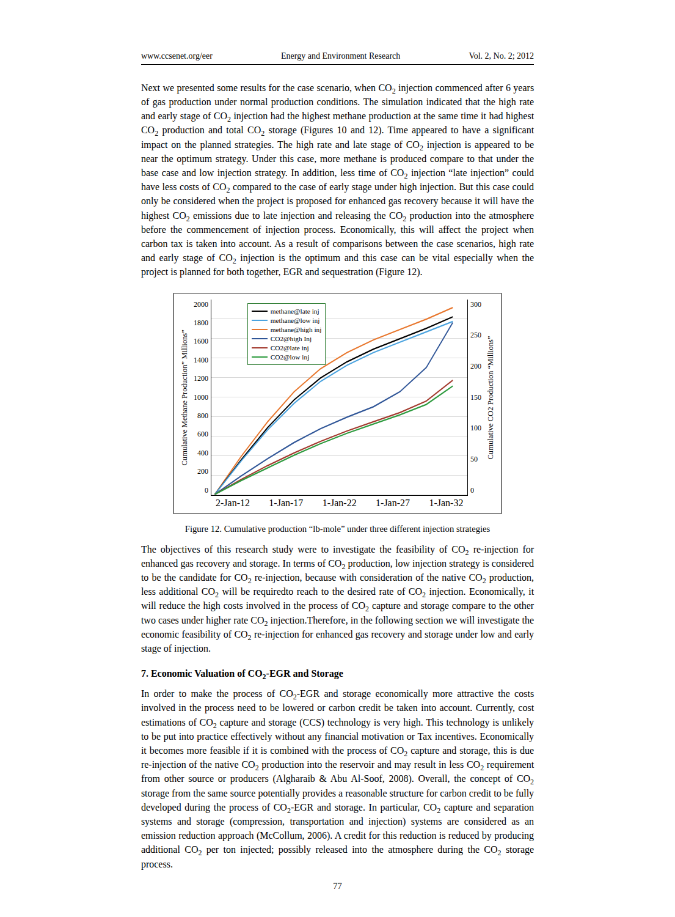www.ccsenet.org/eer
Energy and Environment Research
Vol. 2, No. 2; 2012
Next we presented some results for the case scenario, when CO2 injection commenced after 6 years of gas production under normal production conditions. The simulation indicated that the high rate and early stage of CO2 injection had the highest methane production at the same time it had highest CO2 production and total CO2 storage (Figures 10 and 12). Time appeared to have a significant impact on the planned strategies. The high rate and late stage of CO2 injection is appeared to be near the optimum strategy. Under this case, more methane is produced compare to that under the base case and low injection strategy. In addition, less time of CO2 injection “late injection” could have less costs of CO2 compared to the case of early stage under high injection. But this case could only be considered when the project is proposed for enhanced gas recovery because it will have the highest CO2 emissions due to late injection and releasing the CO2 production into the atmosphere before the commencement of injection process. Economically, this will affect the project when carbon tax is taken into account. As a result of comparisons between the case scenarios, high rate and early stage of CO2 injection is the optimum and this case can be vital especially when the project is planned for both together, EGR and sequestration (Figure 12).
Cumulative Methane Production” Millions”
2000
1800
1600
1400
1200
1000
800
600
400
200
0
methane@late inj
methane@low inj
methane@high inj
CO2@high Inj
CO2@late inj
CO2@low inj
300
250
200
150
100
50
0
Cumulative CO2 Production “Millions”
2-Jan-12
1-Jan-17
1-Jan-22
1-Jan-27
1-Jan-32
Figure 12. Cumulative production “lb-mole” under three different injection strategies
The objectives of this research study were to investigate the feasibility of CO2 re-injection for enhanced gas recovery and storage. In terms of CO2 production, low injection strategy is considered to be the candidate for CO2 re-injection, because with consideration of the native CO2 production, less additional CO2 will be requiredto reach to the desired rate of CO2 injection. Economically, it will reduce the high costs involved in the process of CO2 capture and storage compare to the other two cases under higher rate CO2 injection.Therefore, in the following section we will investigate the economic feasibility of CO2 re-injection for enhanced gas recovery and storage under low and early stage of injection.
7. Economic Valuation of CO2-EGR and Storage
In order to make the process of CO2-EGR and storage economically more attractive the costs involved in the process need to be lowered or carbon credit be taken into account. Currently, cost estimations of CO2 capture and storage (CCS) technology is very high. This technology is unlikely to be put into practice effectively without any financial motivation or Tax incentives. Economically it becomes more feasible if it is combined with the process of CO2 capture and storage, this is due re-injection of the native CO2 production into the reservoir and may result in less CO2 requirement from other source or producers (Algharaib & Abu Al-Soof, 2008). Overall, the concept of CO2 storage from the same source potentially provides a reasonable structure for carbon credit to be fully developed during the process of CO2-EGR and storage. In particular, CO2 capture and separation systems and storage (compression, transportation and injection) systems are considered as an emission reduction approach (McCollum, 2006). A credit for this reduction is reduced by producing additional CO2 per ton injected; possibly released into the atmosphere during the CO2 storage process.
77